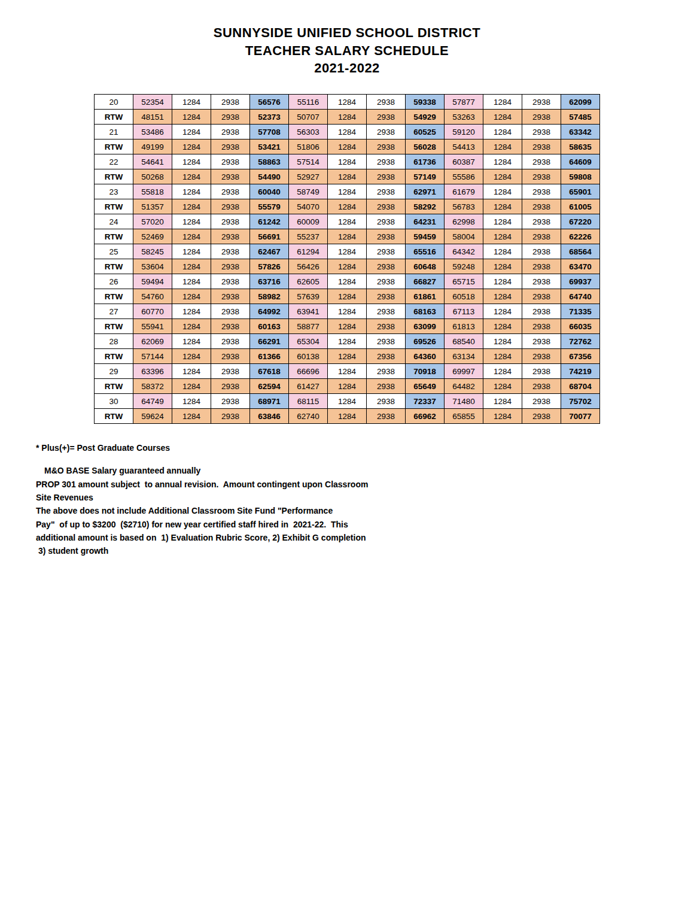SUNNYSIDE UNIFIED SCHOOL DISTRICT
TEACHER SALARY SCHEDULE
2021-2022
| 20 | 52354 | 1284 | 2938 | 56576 | 55116 | 1284 | 2938 | 59338 | 57877 | 1284 | 2938 | 62099 |
| RTW | 48151 | 1284 | 2938 | 52373 | 50707 | 1284 | 2938 | 54929 | 53263 | 1284 | 2938 | 57485 |
| 21 | 53486 | 1284 | 2938 | 57708 | 56303 | 1284 | 2938 | 60525 | 59120 | 1284 | 2938 | 63342 |
| RTW | 49199 | 1284 | 2938 | 53421 | 51806 | 1284 | 2938 | 56028 | 54413 | 1284 | 2938 | 58635 |
| 22 | 54641 | 1284 | 2938 | 58863 | 57514 | 1284 | 2938 | 61736 | 60387 | 1284 | 2938 | 64609 |
| RTW | 50268 | 1284 | 2938 | 54490 | 52927 | 1284 | 2938 | 57149 | 55586 | 1284 | 2938 | 59808 |
| 23 | 55818 | 1284 | 2938 | 60040 | 58749 | 1284 | 2938 | 62971 | 61679 | 1284 | 2938 | 65901 |
| RTW | 51357 | 1284 | 2938 | 55579 | 54070 | 1284 | 2938 | 58292 | 56783 | 1284 | 2938 | 61005 |
| 24 | 57020 | 1284 | 2938 | 61242 | 60009 | 1284 | 2938 | 64231 | 62998 | 1284 | 2938 | 67220 |
| RTW | 52469 | 1284 | 2938 | 56691 | 55237 | 1284 | 2938 | 59459 | 58004 | 1284 | 2938 | 62226 |
| 25 | 58245 | 1284 | 2938 | 62467 | 61294 | 1284 | 2938 | 65516 | 64342 | 1284 | 2938 | 68564 |
| RTW | 53604 | 1284 | 2938 | 57826 | 56426 | 1284 | 2938 | 60648 | 59248 | 1284 | 2938 | 63470 |
| 26 | 59494 | 1284 | 2938 | 63716 | 62605 | 1284 | 2938 | 66827 | 65715 | 1284 | 2938 | 69937 |
| RTW | 54760 | 1284 | 2938 | 58982 | 57639 | 1284 | 2938 | 61861 | 60518 | 1284 | 2938 | 64740 |
| 27 | 60770 | 1284 | 2938 | 64992 | 63941 | 1284 | 2938 | 68163 | 67113 | 1284 | 2938 | 71335 |
| RTW | 55941 | 1284 | 2938 | 60163 | 58877 | 1284 | 2938 | 63099 | 61813 | 1284 | 2938 | 66035 |
| 28 | 62069 | 1284 | 2938 | 66291 | 65304 | 1284 | 2938 | 69526 | 68540 | 1284 | 2938 | 72762 |
| RTW | 57144 | 1284 | 2938 | 61366 | 60138 | 1284 | 2938 | 64360 | 63134 | 1284 | 2938 | 67356 |
| 29 | 63396 | 1284 | 2938 | 67618 | 66696 | 1284 | 2938 | 70918 | 69997 | 1284 | 2938 | 74219 |
| RTW | 58372 | 1284 | 2938 | 62594 | 61427 | 1284 | 2938 | 65649 | 64482 | 1284 | 2938 | 68704 |
| 30 | 64749 | 1284 | 2938 | 68971 | 68115 | 1284 | 2938 | 72337 | 71480 | 1284 | 2938 | 75702 |
| RTW | 59624 | 1284 | 2938 | 63846 | 62740 | 1284 | 2938 | 66962 | 65855 | 1284 | 2938 | 70077 |
* Plus(+)= Post Graduate Courses
M&O BASE Salary guaranteed annually
PROP 301 amount subject to annual revision. Amount contingent upon Classroom
Site Revenues
The above does not include Additional Classroom Site Fund "Performance
Pay" of up to $3200 ($2710) for new year certified staff hired in 2021-22. This
additional amount is based on 1) Evaluation Rubric Score, 2) Exhibit G completion
3) student growth